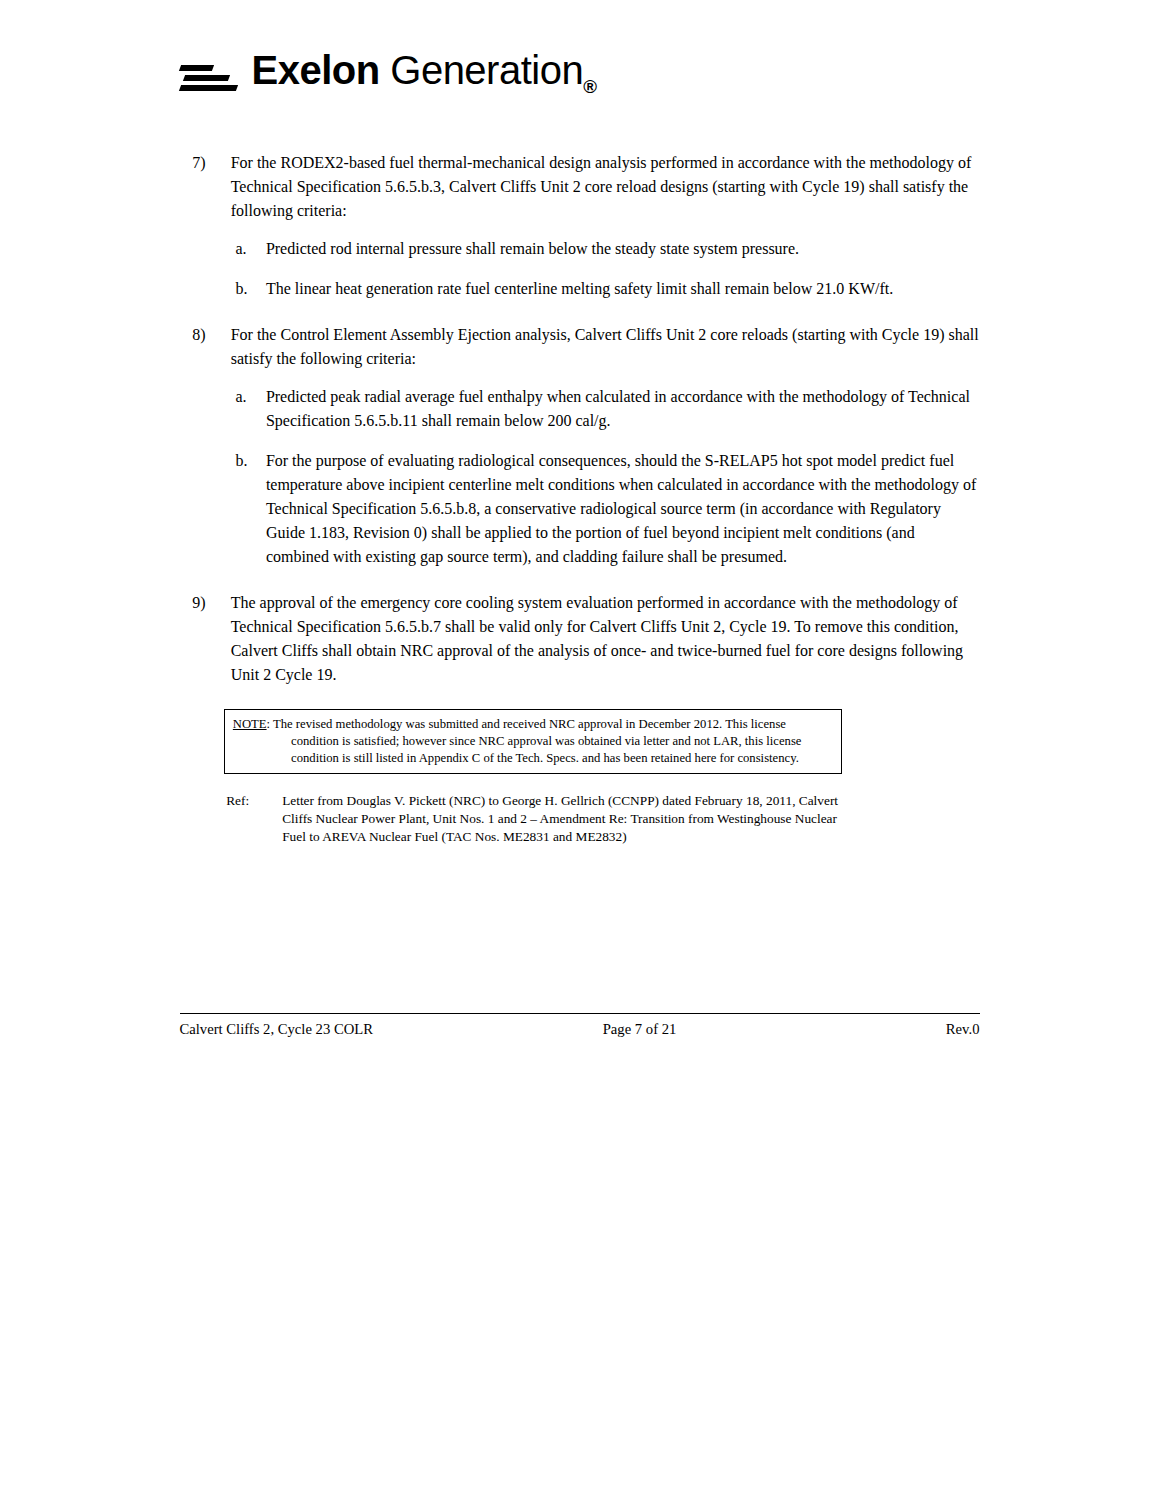Exelon Generation®
7) For the RODEX2-based fuel thermal-mechanical design analysis performed in accordance with the methodology of Technical Specification 5.6.5.b.3, Calvert Cliffs Unit 2 core reload designs (starting with Cycle 19) shall satisfy the following criteria:
a. Predicted rod internal pressure shall remain below the steady state system pressure.
b. The linear heat generation rate fuel centerline melting safety limit shall remain below 21.0 KW/ft.
8) For the Control Element Assembly Ejection analysis, Calvert Cliffs Unit 2 core reloads (starting with Cycle 19) shall satisfy the following criteria:
a. Predicted peak radial average fuel enthalpy when calculated in accordance with the methodology of Technical Specification 5.6.5.b.11 shall remain below 200 cal/g.
b. For the purpose of evaluating radiological consequences, should the S-RELAP5 hot spot model predict fuel temperature above incipient centerline melt conditions when calculated in accordance with the methodology of Technical Specification 5.6.5.b.8, a conservative radiological source term (in accordance with Regulatory Guide 1.183, Revision 0) shall be applied to the portion of fuel beyond incipient melt conditions (and combined with existing gap source term), and cladding failure shall be presumed.
9) The approval of the emergency core cooling system evaluation performed in accordance with the methodology of Technical Specification 5.6.5.b.7 shall be valid only for Calvert Cliffs Unit 2, Cycle 19. To remove this condition, Calvert Cliffs shall obtain NRC approval of the analysis of once- and twice-burned fuel for core designs following Unit 2 Cycle 19.
NOTE: The revised methodology was submitted and received NRC approval in December 2012. This license condition is satisfied; however since NRC approval was obtained via letter and not LAR, this license condition is still listed in Appendix C of the Tech. Specs. and has been retained here for consistency.
Ref:
Letter from Douglas V. Pickett (NRC) to George H. Gellrich (CCNPP) dated February 18, 2011, Calvert Cliffs Nuclear Power Plant, Unit Nos. 1 and 2 – Amendment Re: Transition from Westinghouse Nuclear Fuel to AREVA Nuclear Fuel (TAC Nos. ME2831 and ME2832)
Calvert Cliffs 2, Cycle 23 COLR
Page 7 of 21
Rev.0